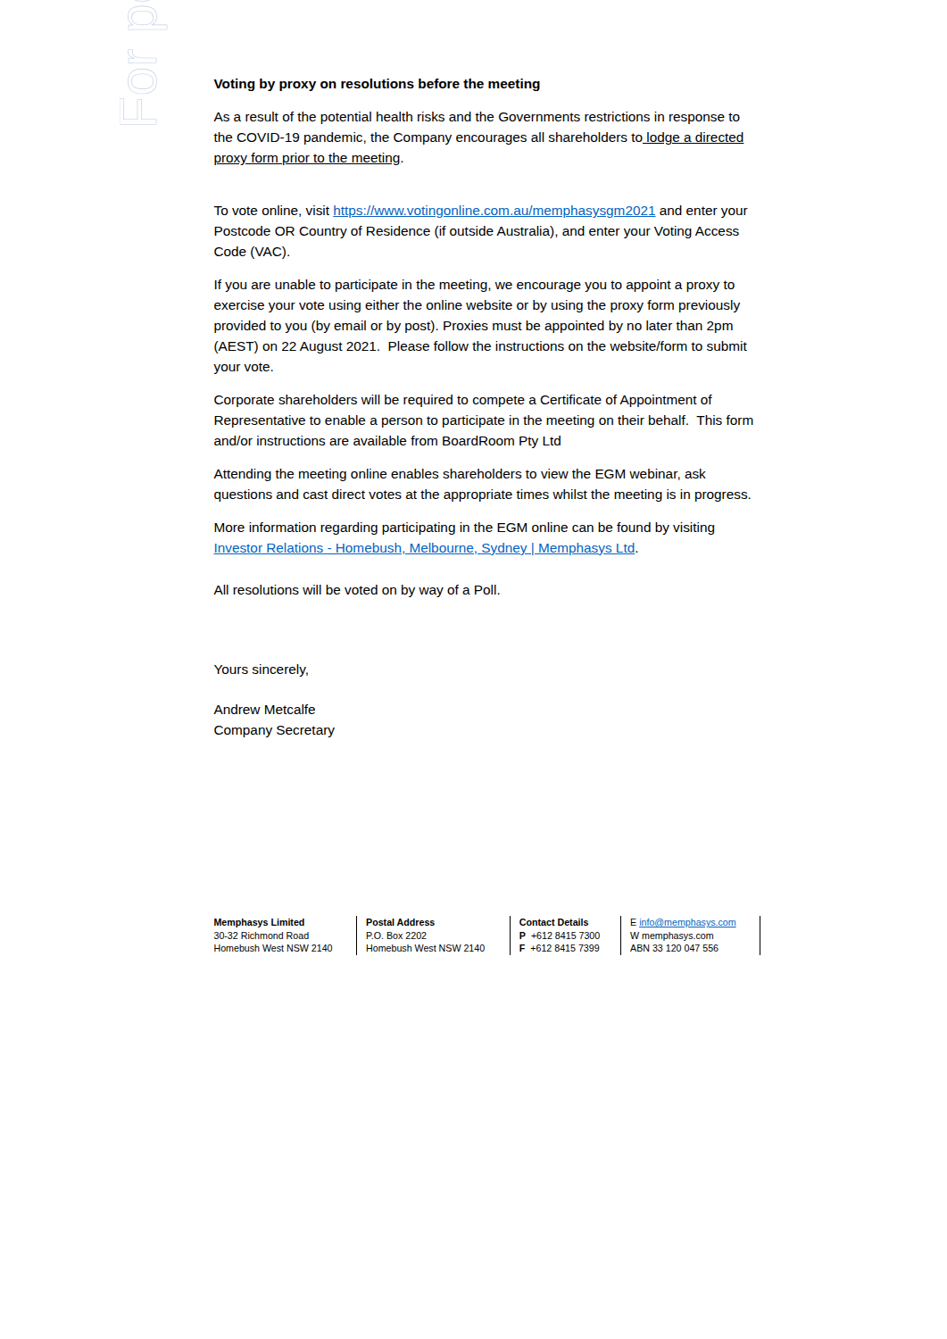For personal use only
Voting by proxy on resolutions before the meeting
As a result of the potential health risks and the Governments restrictions in response to the COVID-19 pandemic, the Company encourages all shareholders to lodge a directed proxy form prior to the meeting.
To vote online, visit https://www.votingonline.com.au/memphasysgm2021 and enter your Postcode OR Country of Residence (if outside Australia), and enter your Voting Access Code (VAC).
If you are unable to participate in the meeting, we encourage you to appoint a proxy to exercise your vote using either the online website or by using the proxy form previously provided to you (by email or by post). Proxies must be appointed by no later than 2pm (AEST) on 22 August 2021. Please follow the instructions on the website/form to submit your vote.
Corporate shareholders will be required to compete a Certificate of Appointment of Representative to enable a person to participate in the meeting on their behalf. This form and/or instructions are available from BoardRoom Pty Ltd
Attending the meeting online enables shareholders to view the EGM webinar, ask questions and cast direct votes at the appropriate times whilst the meeting is in progress.
More information regarding participating in the EGM online can be found by visiting Investor Relations - Homebush, Melbourne, Sydney | Memphasys Ltd.
All resolutions will be voted on by way of a Poll.
Yours sincerely,
Andrew Metcalfe
Company Secretary
| Memphasys Limited 30-32 Richmond Road Homebush West NSW 2140 | Postal Address P.O. Box 2202 Homebush West NSW 2140 | Contact Details P +612 8415 7300 F +612 8415 7399 | E info@memphasys.com W memphasys.com ABN 33 120 047 556 |